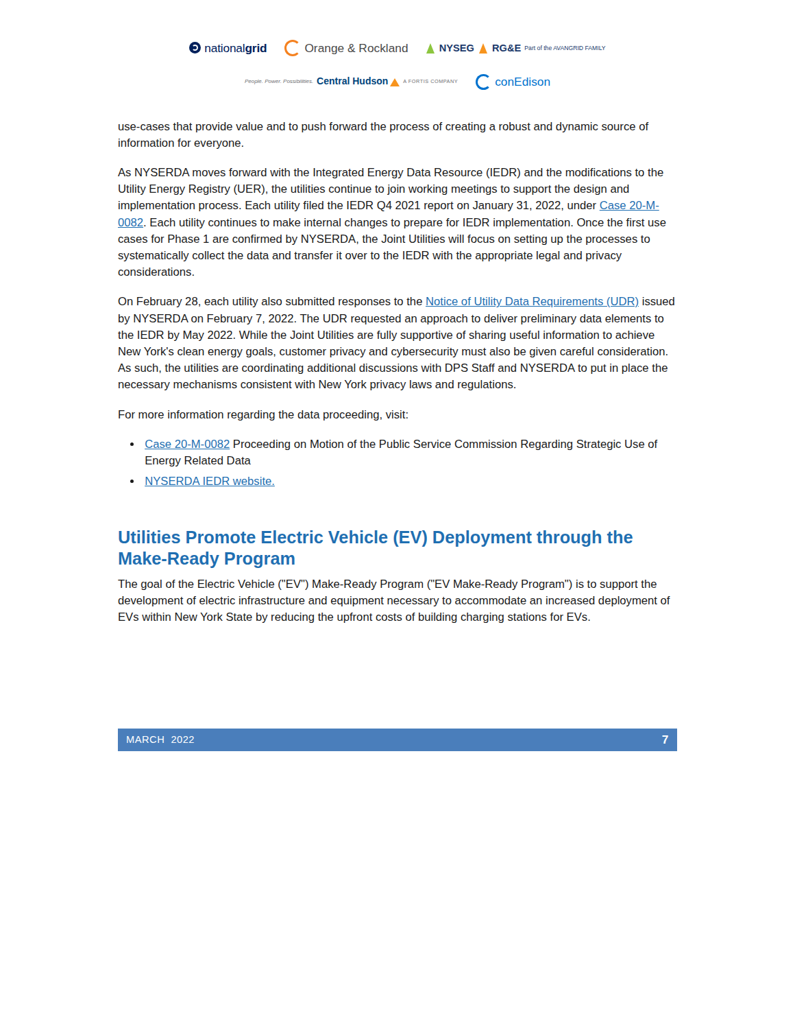nationalgrid
Orange & Rockland
NYSEG RG&E
Part of the AVANGRID FAMILY
People. Power. Possibilities.
Central Hudson
A FORTIS COMPANY
conEdison
use-cases that provide value and to push forward the process of creating a robust and dynamic source of information for everyone.
As NYSERDA moves forward with the Integrated Energy Data Resource (IEDR) and the modifications to the Utility Energy Registry (UER), the utilities continue to join working meetings to support the design and implementation process. Each utility filed the IEDR Q4 2021 report on January 31, 2022, under Case 20-M-0082. Each utility continues to make internal changes to prepare for IEDR implementation. Once the first use cases for Phase 1 are confirmed by NYSERDA, the Joint Utilities will focus on setting up the processes to systematically collect the data and transfer it over to the IEDR with the appropriate legal and privacy considerations.
On February 28, each utility also submitted responses to the Notice of Utility Data Requirements (UDR) issued by NYSERDA on February 7, 2022. The UDR requested an approach to deliver preliminary data elements to the IEDR by May 2022. While the Joint Utilities are fully supportive of sharing useful information to achieve New York's clean energy goals, customer privacy and cybersecurity must also be given careful consideration. As such, the utilities are coordinating additional discussions with DPS Staff and NYSERDA to put in place the necessary mechanisms consistent with New York privacy laws and regulations.
For more information regarding the data proceeding, visit:
Case 20-M-0082 Proceeding on Motion of the Public Service Commission Regarding Strategic Use of Energy Related Data
NYSERDA IEDR website.
Utilities Promote Electric Vehicle (EV) Deployment through the Make-Ready Program
The goal of the Electric Vehicle ("EV") Make-Ready Program ("EV Make-Ready Program") is to support the development of electric infrastructure and equipment necessary to accommodate an increased deployment of EVs within New York State by reducing the upfront costs of building charging stations for EVs.
MARCH 2022 7